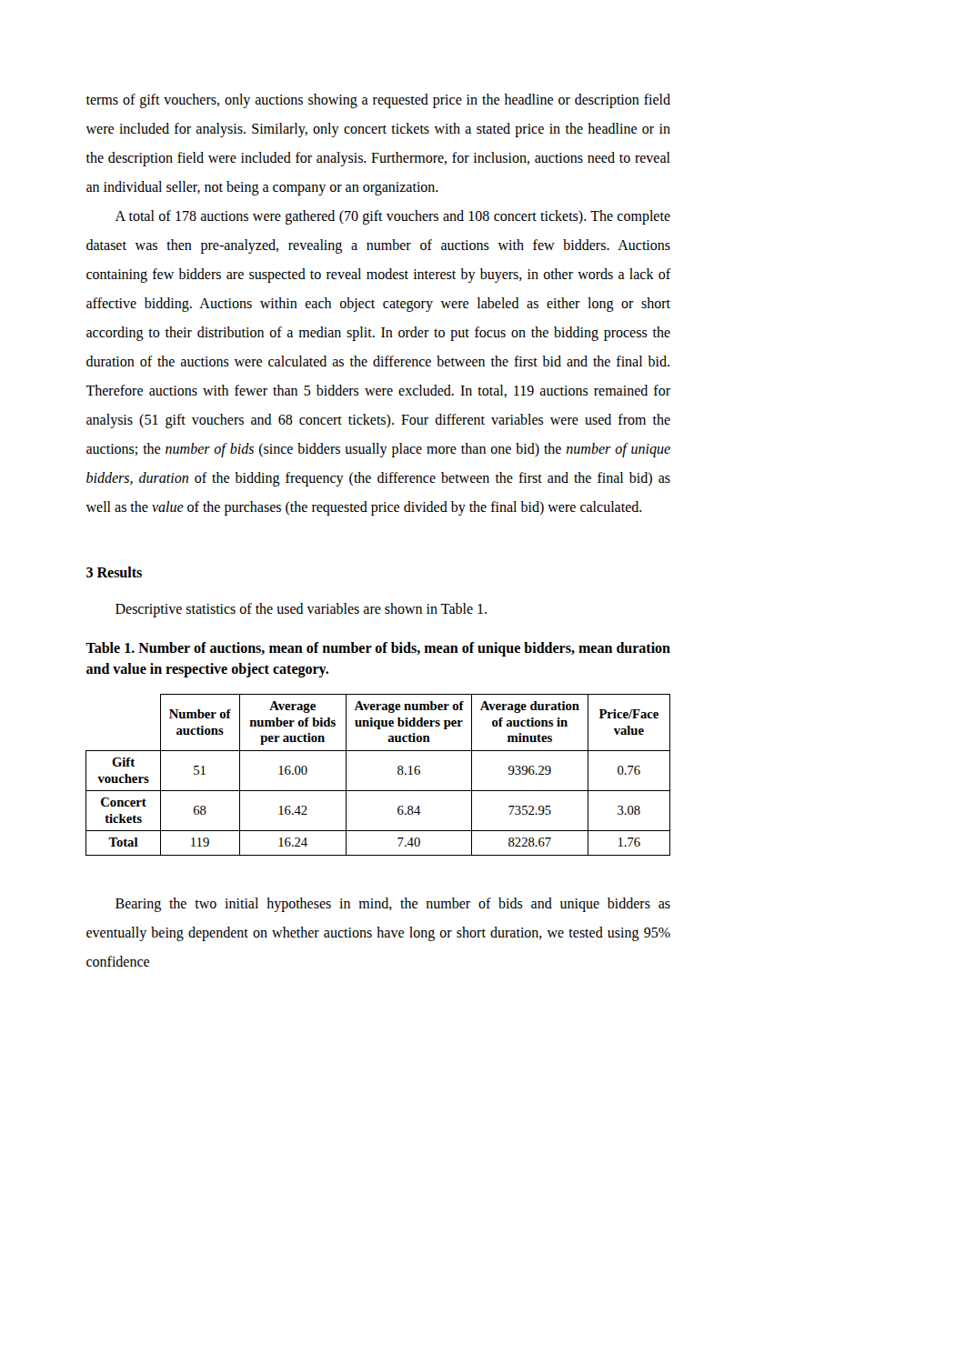terms of gift vouchers, only auctions showing a requested price in the headline or description field were included for analysis. Similarly, only concert tickets with a stated price in the headline or in the description field were included for analysis. Furthermore, for inclusion, auctions need to reveal an individual seller, not being a company or an organization.
A total of 178 auctions were gathered (70 gift vouchers and 108 concert tickets). The complete dataset was then pre-analyzed, revealing a number of auctions with few bidders. Auctions containing few bidders are suspected to reveal modest interest by buyers, in other words a lack of affective bidding. Auctions within each object category were labeled as either long or short according to their distribution of a median split. In order to put focus on the bidding process the duration of the auctions were calculated as the difference between the first bid and the final bid. Therefore auctions with fewer than 5 bidders were excluded. In total, 119 auctions remained for analysis (51 gift vouchers and 68 concert tickets). Four different variables were used from the auctions; the number of bids (since bidders usually place more than one bid) the number of unique bidders, duration of the bidding frequency (the difference between the first and the final bid) as well as the value of the purchases (the requested price divided by the final bid) were calculated.
3 Results
Descriptive statistics of the used variables are shown in Table 1.
Table 1. Number of auctions, mean of number of bids, mean of unique bidders, mean duration and value in respective object category.
| | Number of auctions | Average number of bids per auction | Average number of unique bidders per auction | Average duration of auctions in minutes | Price/Face value |
| --- | --- | --- | --- | --- | --- |
| Gift vouchers | 51 | 16.00 | 8.16 | 9396.29 | 0.76 |
| Concert tickets | 68 | 16.42 | 6.84 | 7352.95 | 3.08 |
| Total | 119 | 16.24 | 7.40 | 8228.67 | 1.76 |
Bearing the two initial hypotheses in mind, the number of bids and unique bidders as eventually being dependent on whether auctions have long or short duration, we tested using 95% confidence